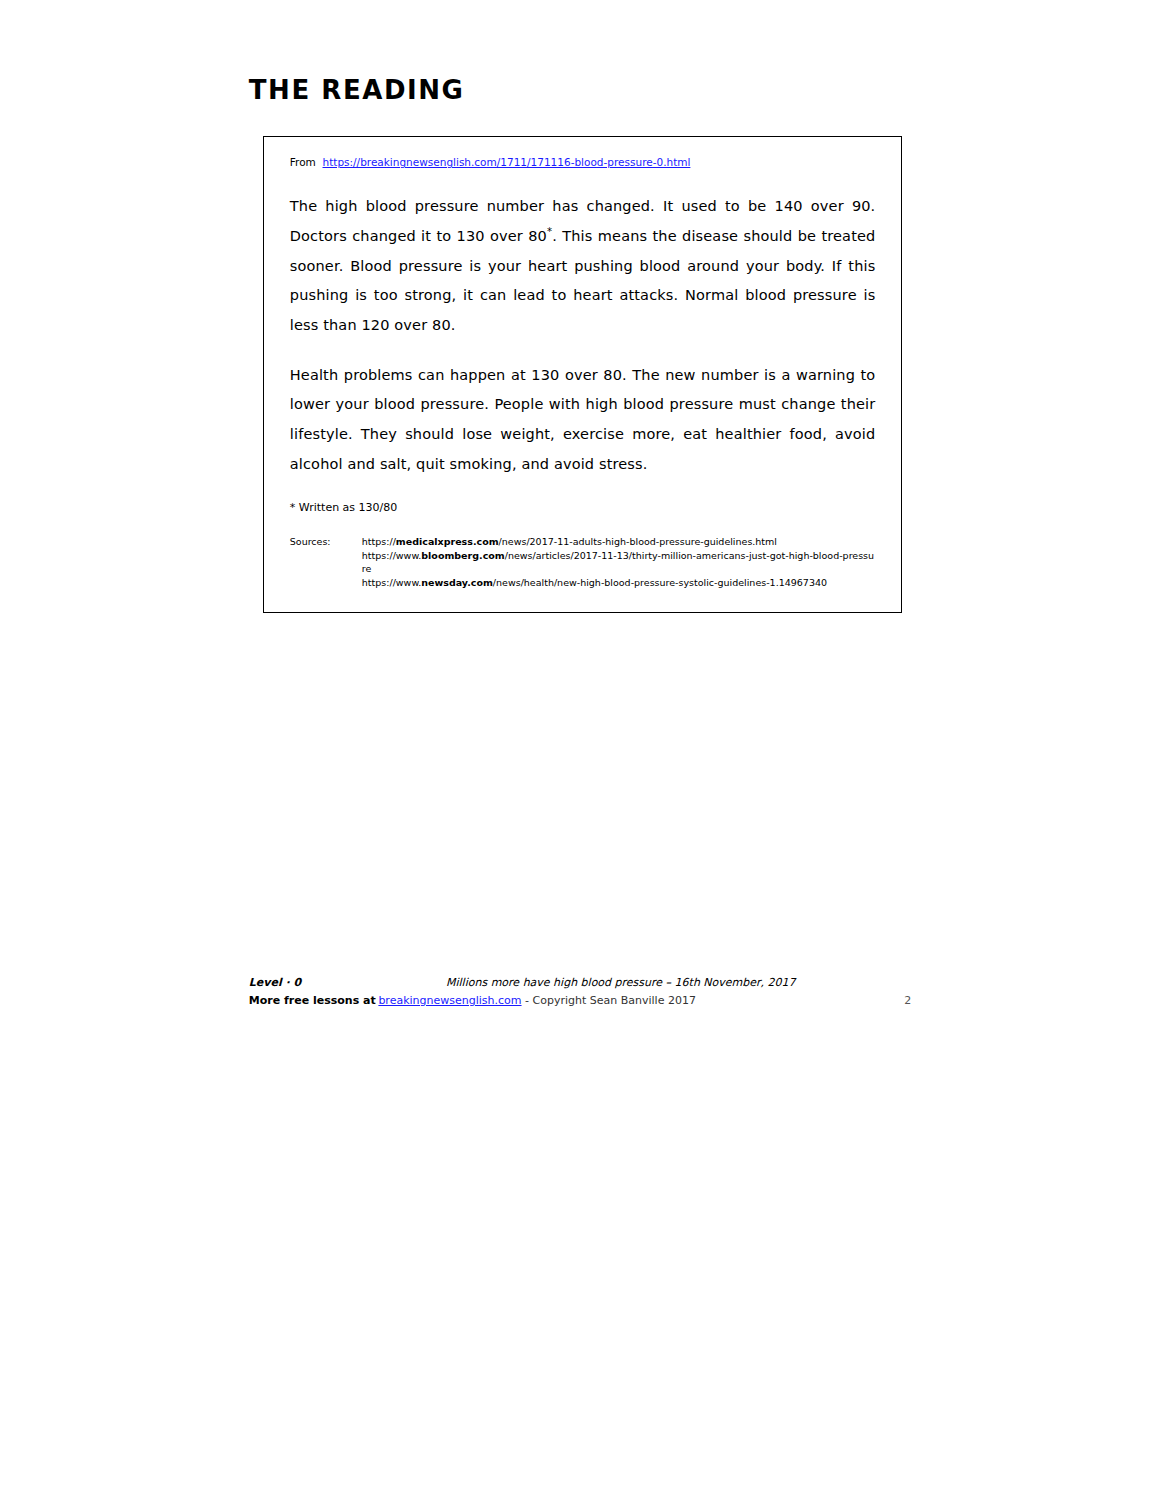The Reading
From https://breakingnewsenglish.com/1711/171116-blood-pressure-0.html
The high blood pressure number has changed. It used to be 140 over 90. Doctors changed it to 130 over 80*. This means the disease should be treated sooner. Blood pressure is your heart pushing blood around your body. If this pushing is too strong, it can lead to heart attacks. Normal blood pressure is less than 120 over 80.
Health problems can happen at 130 over 80. The new number is a warning to lower your blood pressure. People with high blood pressure must change their lifestyle. They should lose weight, exercise more, eat healthier food, avoid alcohol and salt, quit smoking, and avoid stress.
* Written as 130/80
Sources:
https://medicalxpress.com/news/2017-11-adults-high-blood-pressure-guidelines.html https://www.bloomberg.com/news/articles/2017-11-13/thirty-million-americans-just-got-high-blood-pressure https://www.newsday.com/news/health/new-high-blood-pressure-systolic-guidelines-1.14967340
Level · 0
Millions more have high blood pressure – 16th November, 2017
More free lessons at
breakingnewsenglish.com - Copyright Sean Banville 2017
2